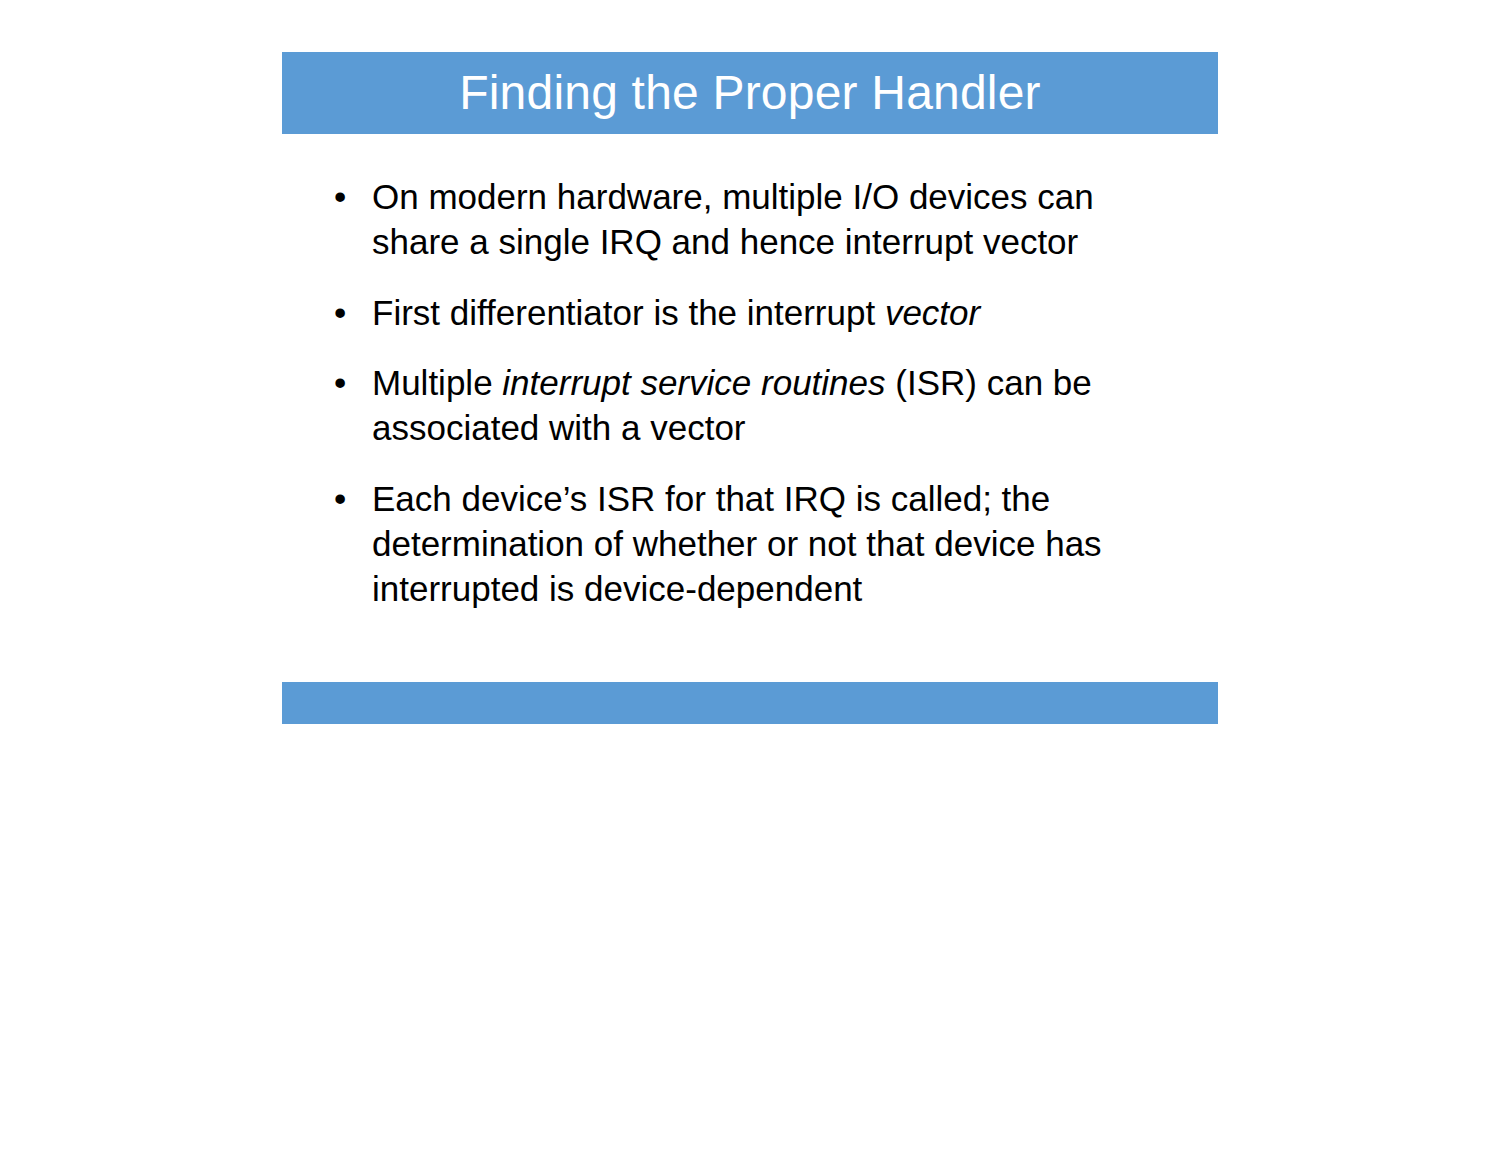Finding the Proper Handler
On modern hardware, multiple I/O devices can share a single IRQ and hence interrupt vector
First differentiator is the interrupt vector
Multiple interrupt service routines (ISR) can be associated with a vector
Each device’s ISR for that IRQ is called; the determination of whether or not that device has interrupted is device-dependent